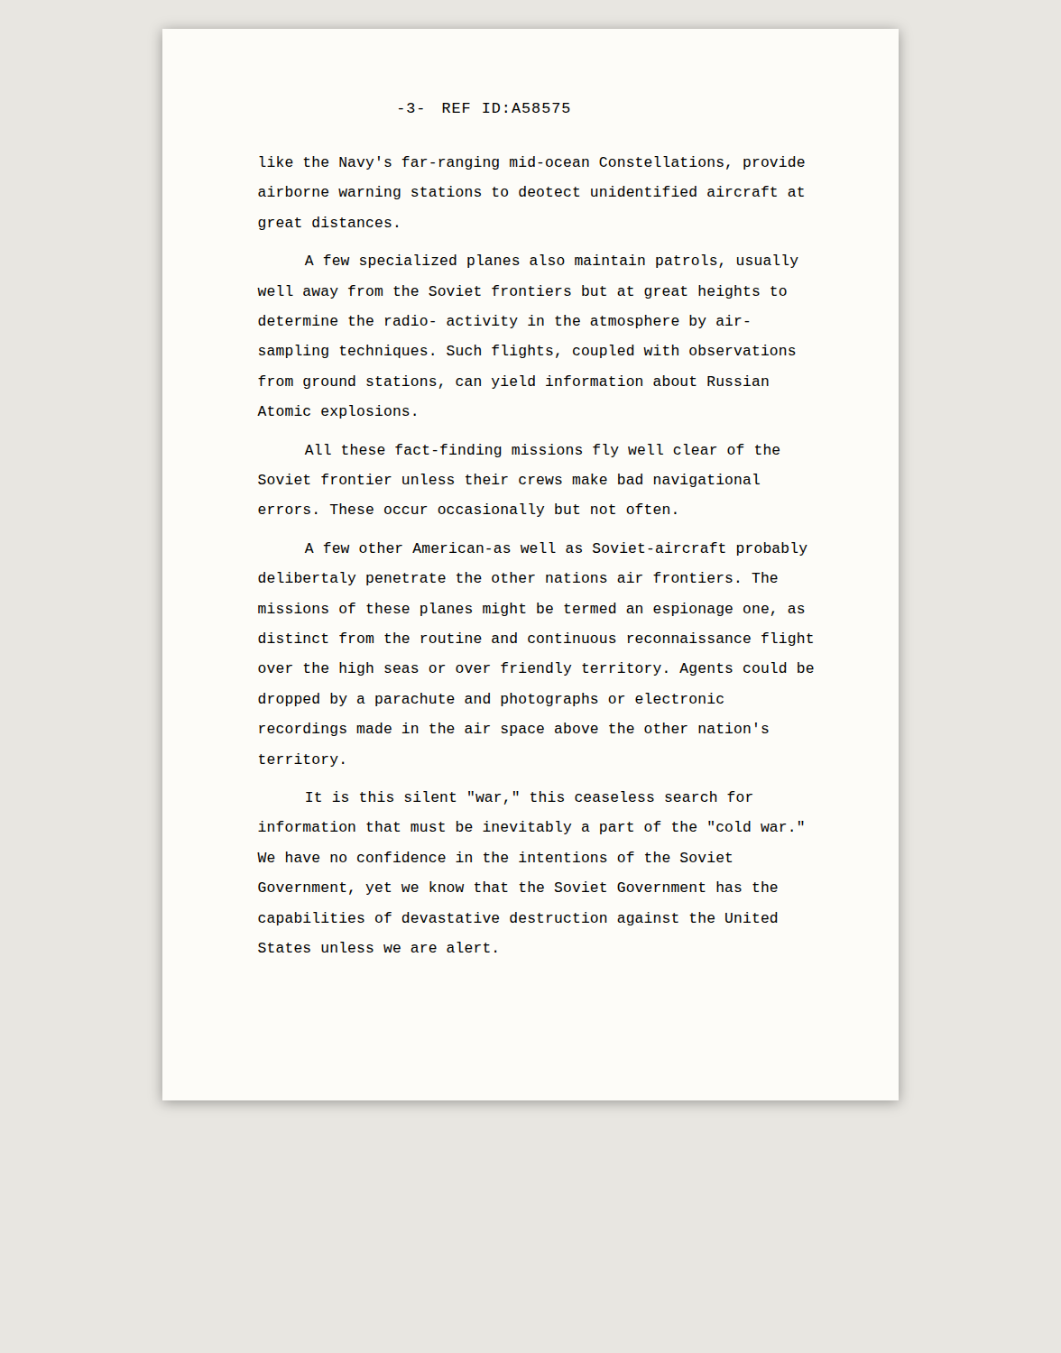-3- REF ID:A58575
like the Navy's far-ranging mid-ocean Constellations, provide airborne warning stations to deotect unidentified aircraft at great distances.
A few specialized planes also maintain patrols, usually well away from the Soviet frontiers but at great heights to determine the radio- activity in the atmosphere by air-sampling techniques. Such flights, coupled with observations from ground stations, can yield information about Russian Atomic explosions.
All these fact-finding missions fly well clear of the Soviet frontier unless their crews make bad navigational errors. These occur occasionally but not often.
A few other American-as well as Soviet-aircraft probably delibertaly penetrate the other nations air frontiers. The missions of these planes might be termed an espionage one, as distinct from the routine and continuous reconnaissance flight over the high seas or over friendly territory. Agents could be dropped by a parachute and photographs or electronic recordings made in the air space above the other nation's territory.
It is this silent "war," this ceaseless search for information that must be inevitably a part of the "cold war." We have no confidence in the intentions of the Soviet Government, yet we know that the Soviet Government has the capabilities of devastative destruction against the United States unless we are alert.